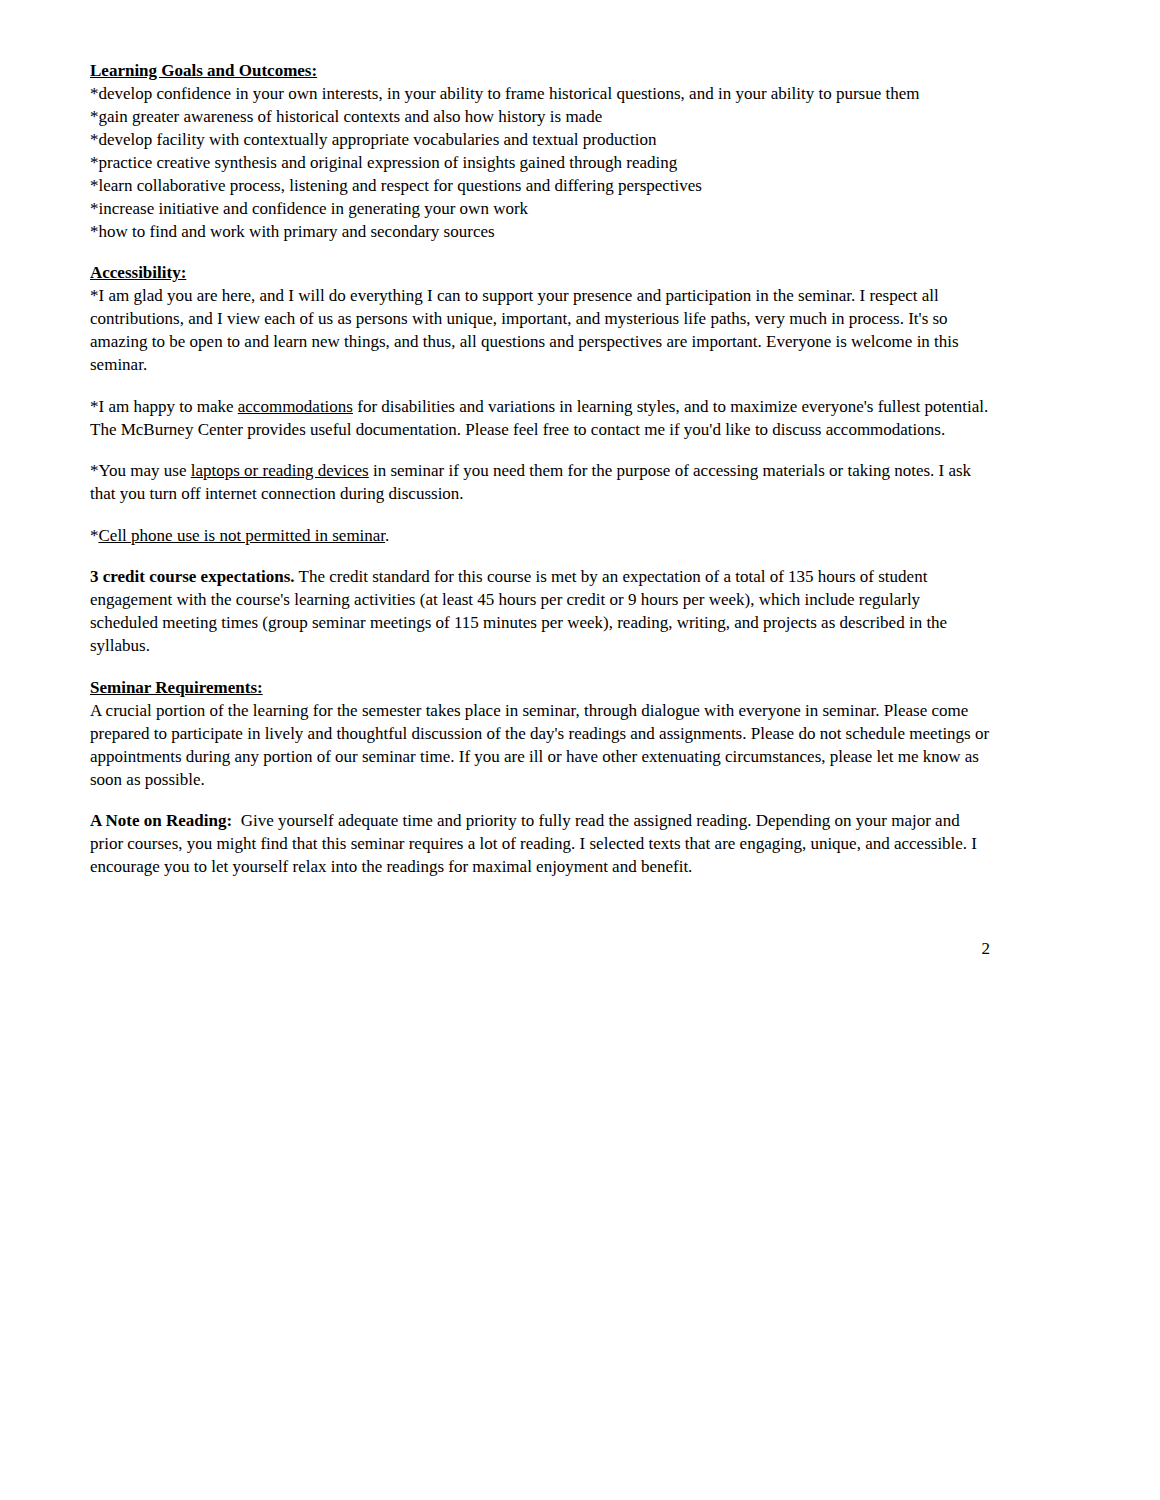Learning Goals and Outcomes:
*develop confidence in your own interests, in your ability to frame historical questions, and in your ability to pursue them
*gain greater awareness of historical contexts and also how history is made
*develop facility with contextually appropriate vocabularies and textual production
*practice creative synthesis and original expression of insights gained through reading
*learn collaborative process, listening and respect for questions and differing perspectives
*increase initiative and confidence in generating your own work
*how to find and work with primary and secondary sources
Accessibility:
*I am glad you are here, and I will do everything I can to support your presence and participation in the seminar. I respect all contributions, and I view each of us as persons with unique, important, and mysterious life paths, very much in process. It's so amazing to be open to and learn new things, and thus, all questions and perspectives are important. Everyone is welcome in this seminar.
*I am happy to make accommodations for disabilities and variations in learning styles, and to maximize everyone's fullest potential. The McBurney Center provides useful documentation. Please feel free to contact me if you'd like to discuss accommodations.
*You may use laptops or reading devices in seminar if you need them for the purpose of accessing materials or taking notes. I ask that you turn off internet connection during discussion.
*Cell phone use is not permitted in seminar.
3 credit course expectations. The credit standard for this course is met by an expectation of a total of 135 hours of student engagement with the course's learning activities (at least 45 hours per credit or 9 hours per week), which include regularly scheduled meeting times (group seminar meetings of 115 minutes per week), reading, writing, and projects as described in the syllabus.
Seminar Requirements:
A crucial portion of the learning for the semester takes place in seminar, through dialogue with everyone in seminar. Please come prepared to participate in lively and thoughtful discussion of the day's readings and assignments. Please do not schedule meetings or appointments during any portion of our seminar time. If you are ill or have other extenuating circumstances, please let me know as soon as possible.
A Note on Reading: Give yourself adequate time and priority to fully read the assigned reading. Depending on your major and prior courses, you might find that this seminar requires a lot of reading. I selected texts that are engaging, unique, and accessible. I encourage you to let yourself relax into the readings for maximal enjoyment and benefit.
2